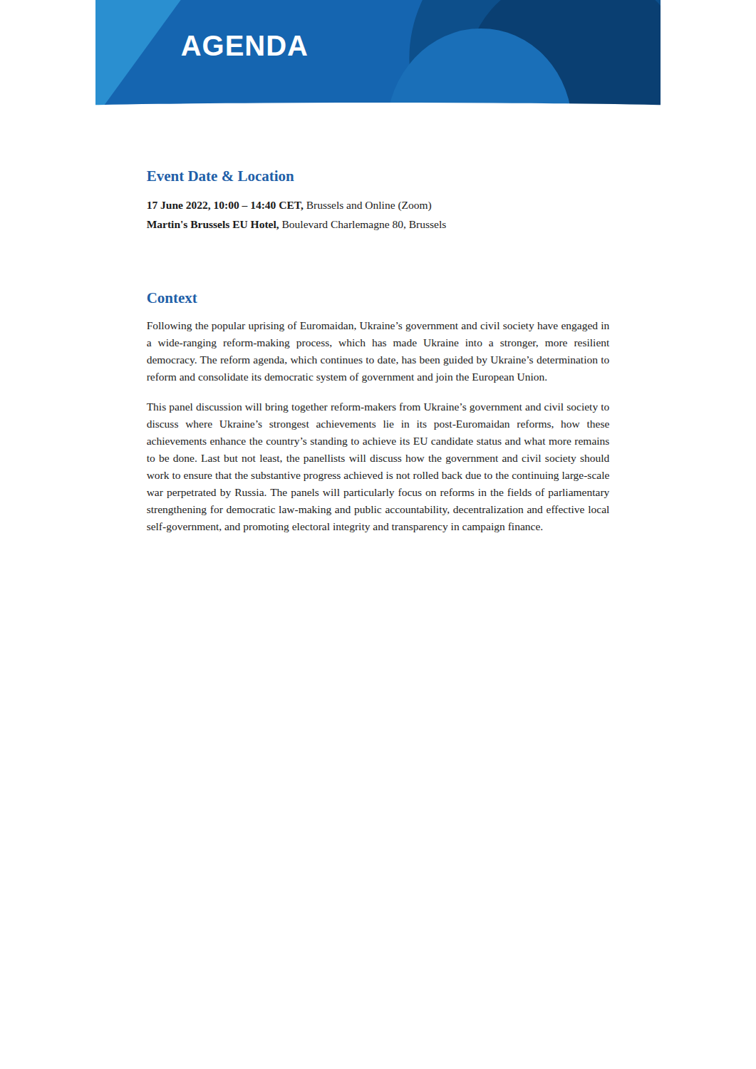AGENDA
Event Date & Location
17 June 2022, 10:00 – 14:40 CET, Brussels and Online (Zoom)
Martin's Brussels EU Hotel, Boulevard Charlemagne 80, Brussels
Context
Following the popular uprising of Euromaidan, Ukraine’s government and civil society have engaged in a wide-ranging reform-making process, which has made Ukraine into a stronger, more resilient democracy. The reform agenda, which continues to date, has been guided by Ukraine’s determination to reform and consolidate its democratic system of government and join the European Union.
This panel discussion will bring together reform-makers from Ukraine’s government and civil society to discuss where Ukraine’s strongest achievements lie in its post-Euromaidan reforms, how these achievements enhance the country’s standing to achieve its EU candidate status and what more remains to be done. Last but not least, the panellists will discuss how the government and civil society should work to ensure that the substantive progress achieved is not rolled back due to the continuing large-scale war perpetrated by Russia. The panels will particularly focus on reforms in the fields of parliamentary strengthening for democratic law-making and public accountability, decentralization and effective local self-government, and promoting electoral integrity and transparency in campaign finance.